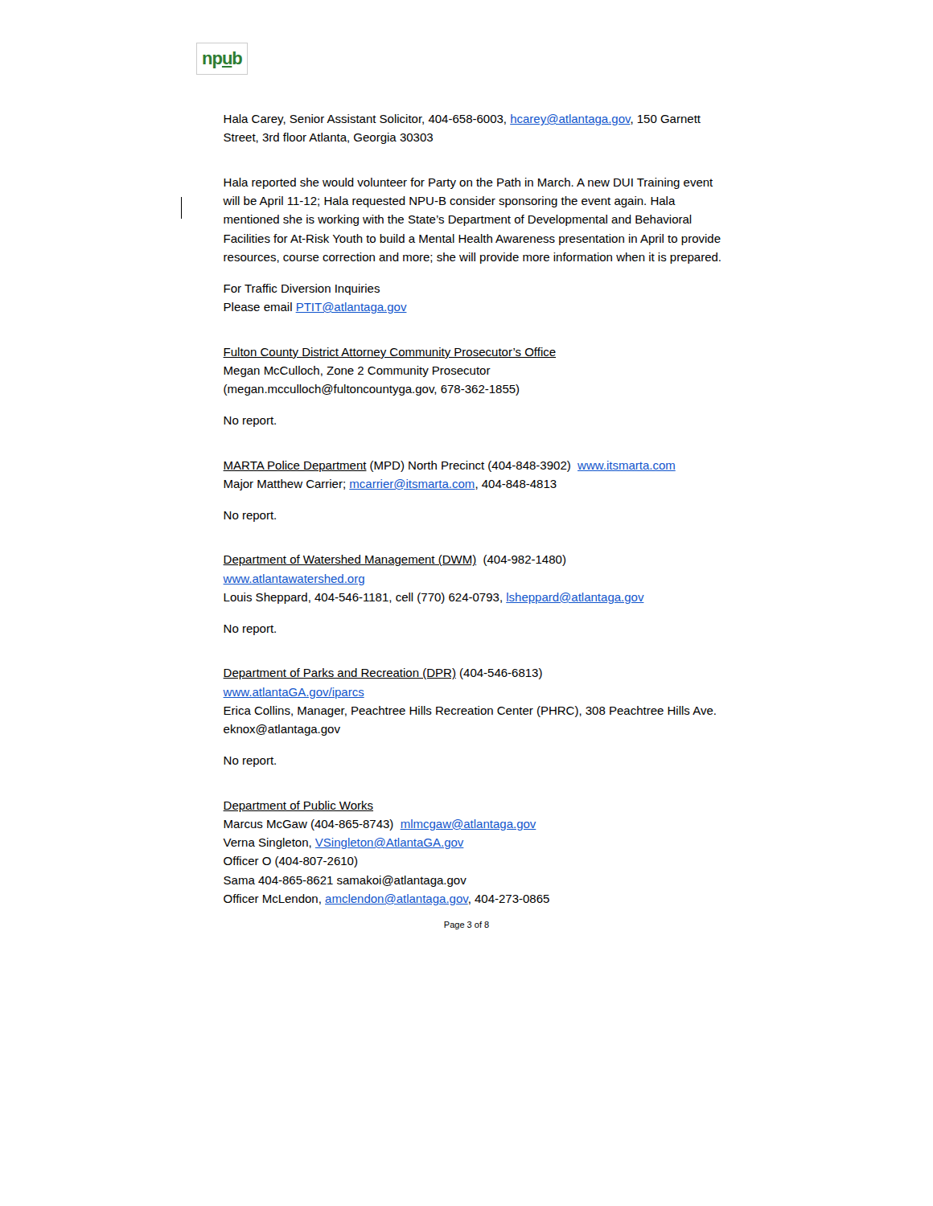npub
Hala Carey, Senior Assistant Solicitor, 404-658-6003, hcarey@atlantaga.gov, 150 Garnett Street, 3rd floor Atlanta, Georgia 30303
Hala reported she would volunteer for Party on the Path in March. A new DUI Training event will be April 11-12; Hala requested NPU-B consider sponsoring the event again. Hala mentioned she is working with the State’s Department of Developmental and Behavioral Facilities for At-Risk Youth to build a Mental Health Awareness presentation in April to provide resources, course correction and more; she will provide more information when it is prepared.
For Traffic Diversion Inquiries
Please email PTIT@atlantaga.gov
Fulton County District Attorney Community Prosecutor’s Office
Megan McCulloch, Zone 2 Community Prosecutor
(megan.mcculloch@fultoncountyga.gov, 678-362-1855)
No report.
MARTA Police Department (MPD) North Precinct (404-848-3902) www.itsmarta.com
Major Matthew Carrier; mcarrier@itsmarta.com, 404-848-4813
No report.
Department of Watershed Management (DWM) (404-982-1480)
www.atlantawatershed.org
Louis Sheppard, 404-546-1181, cell (770) 624-0793, lsheppard@atlantaga.gov
No report.
Department of Parks and Recreation (DPR) (404-546-6813)
www.atlantaGA.gov/iparcs
Erica Collins, Manager, Peachtree Hills Recreation Center (PHRC), 308 Peachtree Hills Ave. eknox@atlantaga.gov
No report.
Department of Public Works
Marcus McGaw (404-865-8743) mlmcgaw@atlantaga.gov
Verna Singleton, VSingleton@AtlantaGA.gov
Officer O (404-807-2610)
Sama 404-865-8621 samakoi@atlantaga.gov
Officer McLendon, amclendon@atlantaga.gov, 404-273-0865
Page 3 of 8